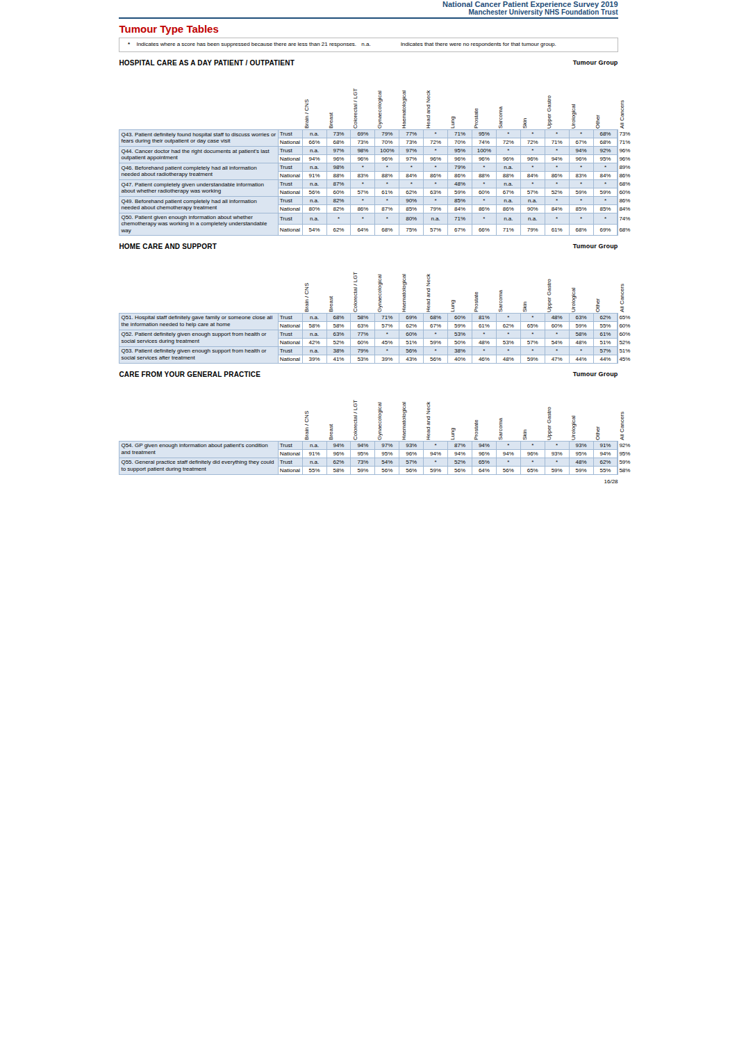National Cancer Patient Experience Survey 2019
Manchester University NHS Foundation Trust
Tumour Type Tables
| * | Indicates where a score has been suppressed because there are less than 21 responses. | n.a. | Indicates that there were no respondents for that tumour group. |
HOSPITAL CARE AS A DAY PATIENT / OUTPATIENT Tumour Group
| | | Brain / CNS | Breast | Colorectal / LGT | Gynaecological | Haematological | Head and Neck | Lung | Prostate | Sarcoma | Skin | Upper Gastro | Urological | Other | All Cancers |
| --- | --- | --- | --- | --- | --- | --- | --- | --- | --- | --- | --- | --- | --- | --- | --- |
| Q43. Patient definitely found hospital staff to discuss worries or fears during their outpatient or day case visit | Trust | n.a. | 73% | 69% | 79% | 77% | * | 71% | 95% | * | * | * | * | 68% | 73% |
| National | 66% | 68% | 73% | 70% | 73% | 72% | 70% | 74% | 72% | 72% | 71% | 67% | 68% | 71% |
| Q44. Cancer doctor had the right documents at patient's last outpatient appointment | Trust | n.a. | 97% | 98% | 100% | 97% | * | 95% | 100% | * | * | * | 94% | 92% | 96% |
| National | 94% | 96% | 96% | 96% | 97% | 96% | 96% | 96% | 96% | 96% | 94% | 96% | 95% | 96% |
| Q46. Beforehand patient completely had all information needed about radiotherapy treatment | Trust | n.a. | 98% | * | * | * | * | 79% | * | n.a. | * | * | * | * | 89% |
| National | 91% | 88% | 83% | 88% | 84% | 86% | 86% | 88% | 88% | 84% | 86% | 83% | 84% | 86% |
| Q47. Patient completely given understandable information about whether radiotherapy was working | Trust | n.a. | 87% | * | * | * | * | 48% | * | n.a. | * | * | * | * | 68% |
| National | 56% | 60% | 57% | 61% | 62% | 63% | 59% | 60% | 67% | 57% | 52% | 59% | 59% | 60% |
| Q49. Beforehand patient completely had all information needed about chemotherapy treatment | Trust | n.a. | 82% | * | * | 90% | * | 85% | * | n.a. | n.a. | * | * | * | 86% |
| National | 80% | 82% | 86% | 87% | 85% | 79% | 84% | 86% | 86% | 90% | 84% | 85% | 85% | 84% |
| Q50. Patient given enough information about whether chemotherapy was working in a completely understandable way | Trust | n.a. | * | * | * | 80% | n.a. | 71% | * | n.a. | n.a. | * | * | * | 74% |
| National | 54% | 62% | 64% | 68% | 75% | 57% | 67% | 66% | 71% | 79% | 61% | 68% | 69% | 68% |
HOME CARE AND SUPPORT Tumour Group
| | | Brain / CNS | Breast | Colorectal / LGT | Gynaecological | Haematological | Head and Neck | Lung | Prostate | Sarcoma | Skin | Upper Gastro | Urological | Other | All Cancers |
| --- | --- | --- | --- | --- | --- | --- | --- | --- | --- | --- | --- | --- | --- | --- | --- |
| Q51. Hospital staff definitely gave family or someone close all the information needed to help care at home | Trust | n.a. | 68% | 58% | 71% | 69% | 68% | 60% | 81% | * | * | 48% | 63% | 62% | 65% |
| National | 58% | 58% | 63% | 57% | 62% | 67% | 59% | 61% | 62% | 65% | 60% | 59% | 55% | 60% |
| Q52. Patient definitely given enough support from health or social services during treatment | Trust | n.a. | 63% | 77% | * | 60% | * | 53% | * | * | * | * | 58% | 61% | 60% |
| National | 42% | 52% | 60% | 45% | 51% | 59% | 50% | 48% | 53% | 57% | 54% | 48% | 51% | 52% |
| Q53. Patient definitely given enough support from health or social services after treatment | Trust | n.a. | 38% | 79% | * | 56% | * | 38% | * | * | * | * | * | 57% | 51% |
| National | 39% | 41% | 53% | 39% | 43% | 56% | 40% | 46% | 48% | 59% | 47% | 44% | 44% | 45% |
CARE FROM YOUR GENERAL PRACTICE Tumour Group
| | | Brain / CNS | Breast | Colorectal / LGT | Gynaecological | Haematological | Head and Neck | Lung | Prostate | Sarcoma | Skin | Upper Gastro | Urological | Other | All Cancers |
| --- | --- | --- | --- | --- | --- | --- | --- | --- | --- | --- | --- | --- | --- | --- | --- |
| Q54. GP given enough information about patient's condition and treatment | Trust | n.a. | 94% | 94% | 97% | 93% | * | 87% | 94% | * | * | * | 93% | 91% | 92% |
| National | 91% | 96% | 95% | 95% | 96% | 94% | 94% | 96% | 94% | 96% | 93% | 95% | 94% | 95% |
| Q55. General practice staff definitely did everything they could to support patient during treatment | Trust | n.a. | 62% | 73% | 54% | 57% | * | 52% | 65% | * | * | * | 48% | 62% | 59% |
| National | 55% | 58% | 59% | 56% | 56% | 59% | 56% | 64% | 56% | 65% | 59% | 59% | 55% | 58% |
16/28